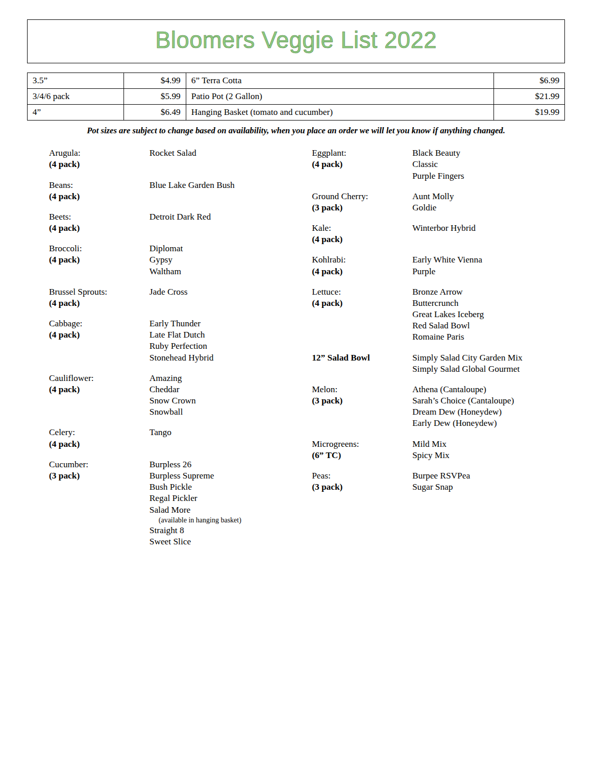Bloomers Veggie List 2022
| 3.5” | $4.99 | 6” Terra Cotta | $6.99 |
| 3/4/6 pack | $5.99 | Patio Pot (2 Gallon) | $21.99 |
| 4” | $6.49 | Hanging Basket (tomato and cucumber) | $19.99 |
Pot sizes are subject to change based on availability, when you place an order we will let you know if anything changed.
Arugula:(4 pack)
Rocket Salad
Beans:(4 pack)
Blue Lake Garden Bush
Beets:(4 pack)
Detroit Dark Red
Broccoli:(4 pack)
Diplomat
Gypsy
Waltham
Brussel Sprouts:(4 pack)
Jade Cross
Cabbage:(4 pack)
Early Thunder
Late Flat Dutch
Ruby Perfection
Stonehead Hybrid
Cauliflower:(4 pack)
Amazing
Cheddar
Snow Crown
Snowball
Celery:(4 pack)
Tango
Cucumber:(3 pack)
Burpless 26
Burpless Supreme
Bush Pickle
Regal Pickler
Salad More
(available in hanging basket)
Straight 8
Sweet Slice
Eggplant:(4 pack)
Black Beauty
Classic
Purple Fingers
Ground Cherry:(3 pack)
Aunt Molly
Goldie
Kale:(4 pack)
Winterbor Hybrid
Kohlrabi:(4 pack)
Early White Vienna
Purple
Lettuce:(4 pack)
Bronze Arrow
Buttercrunch
Great Lakes Iceberg
Red Salad Bowl
Romaine Paris
12” Salad Bowl
Simply Salad City Garden Mix
Simply Salad Global Gourmet
Melon:(3 pack)
Athena (Cantaloupe)
Sarah’s Choice (Cantaloupe)
Dream Dew (Honeydew)
Early Dew (Honeydew)
Microgreens:(6” TC)
Mild Mix
Spicy Mix
Peas:(3 pack)
Burpee RSVPea
Sugar Snap